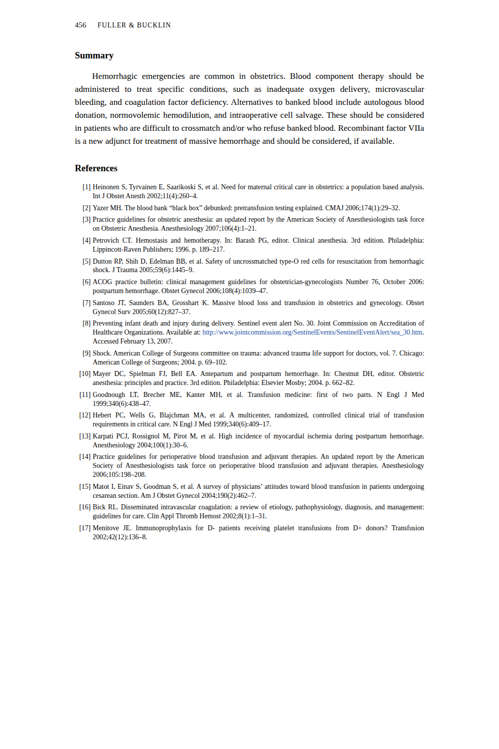456 FULLER & BUCKLIN
Summary
Hemorrhagic emergencies are common in obstetrics. Blood component therapy should be administered to treat specific conditions, such as inadequate oxygen delivery, microvascular bleeding, and coagulation factor deficiency. Alternatives to banked blood include autologous blood donation, normovolemic hemodilution, and intraoperative cell salvage. These should be considered in patients who are difficult to crossmatch and/or who refuse banked blood. Recombinant factor VIIa is a new adjunct for treatment of massive hemorrhage and should be considered, if available.
References
Heinonen S, Tyrvainen E, Saarikoski S, et al. Need for maternal critical care in obstetrics: a population based analysis. Int J Obstet Anesth 2002;11(4):260–4.
Yazer MH. The blood bank “black box” debunked: pretransfusion testing explained. CMAJ 2006;174(1):29–32.
Practice guidelines for obstetric anesthesia: an updated report by the American Society of Anesthesiologists task force on Obstetric Anesthesia. Anesthesiology 2007;106(4):1–21.
Petrovich CT. Hemostasis and hemotherapy. In: Barash PG, editor. Clinical anesthesia. 3rd edition. Philadelphia: Lippincott-Raven Publishers; 1996. p. 189–217.
Dutton RP, Shih D, Edelman BB, et al. Safety of uncrossmatched type-O red cells for resuscitation from hemorrhagic shock. J Trauma 2005;59(6):1445–9.
ACOG practice bulletin: clinical management guidelines for obstetrician-gynecologists Number 76, October 2006: postpartum hemorrhage. Obstet Gynecol 2006;108(4):1039–47.
Santoso JT, Saunders BA, Grosshart K. Massive blood loss and transfusion in obstetrics and gynecology. Obstet Gynecol Surv 2005;60(12):827–37.
Preventing infant death and injury during delivery. Sentinel event alert No. 30. Joint Commission on Accreditation of Healthcare Organizations. Available at: http://www.jointcommission.org/SentinelEvents/SentinelEventAlert/sea_30.htm. Accessed February 13, 2007.
Shock. American College of Surgeons committee on trauma: advanced trauma life support for doctors, vol. 7. Chicago: American College of Surgeons; 2004. p. 69–102.
Mayer DC, Spielman FJ, Bell EA. Antepartum and postpartum hemorrhage. In: Chestnut DH, editor. Obstetric anesthesia: principles and practice. 3rd edition. Philadelphia: Elsevier Mosby; 2004. p. 662–82.
Goodnough LT, Brecher ME, Kanter MH, et al. Transfusion medicine: first of two parts. N Engl J Med 1999;340(6):438–47.
Hebert PC, Wells G, Blajchman MA, et al. A multicenter, randomized, controlled clinical trial of transfusion requirements in critical care. N Engl J Med 1999;340(6):409–17.
Karpati PCJ, Rossignol M, Pirot M, et al. High incidence of myocardial ischemia during postpartum hemorrhage. Anesthesiology 2004;100(1):30–6.
Practice guidelines for perioperative blood transfusion and adjuvant therapies. An updated report by the American Society of Anesthesiologists task force on perioperative blood transfusion and adjuvant therapies. Anesthesiology 2006;105:198–208.
Matot I, Einav S, Goodman S, et al. A survey of physicians’ attitudes toward blood transfusion in patients undergoing cesarean section. Am J Obstet Gynecol 2004;190(2):462–7.
Bick RL. Disseminated intravascular coagulation: a review of etiology, pathophysiology, diagnosis, and management: guidelines for care. Clin Appl Thromb Hemost 2002;8(1):1–31.
Menitove JE. Immunoprophylaxis for D- patients receiving platelet transfusions from D+ donors? Transfusion 2002;42(12):136–8.